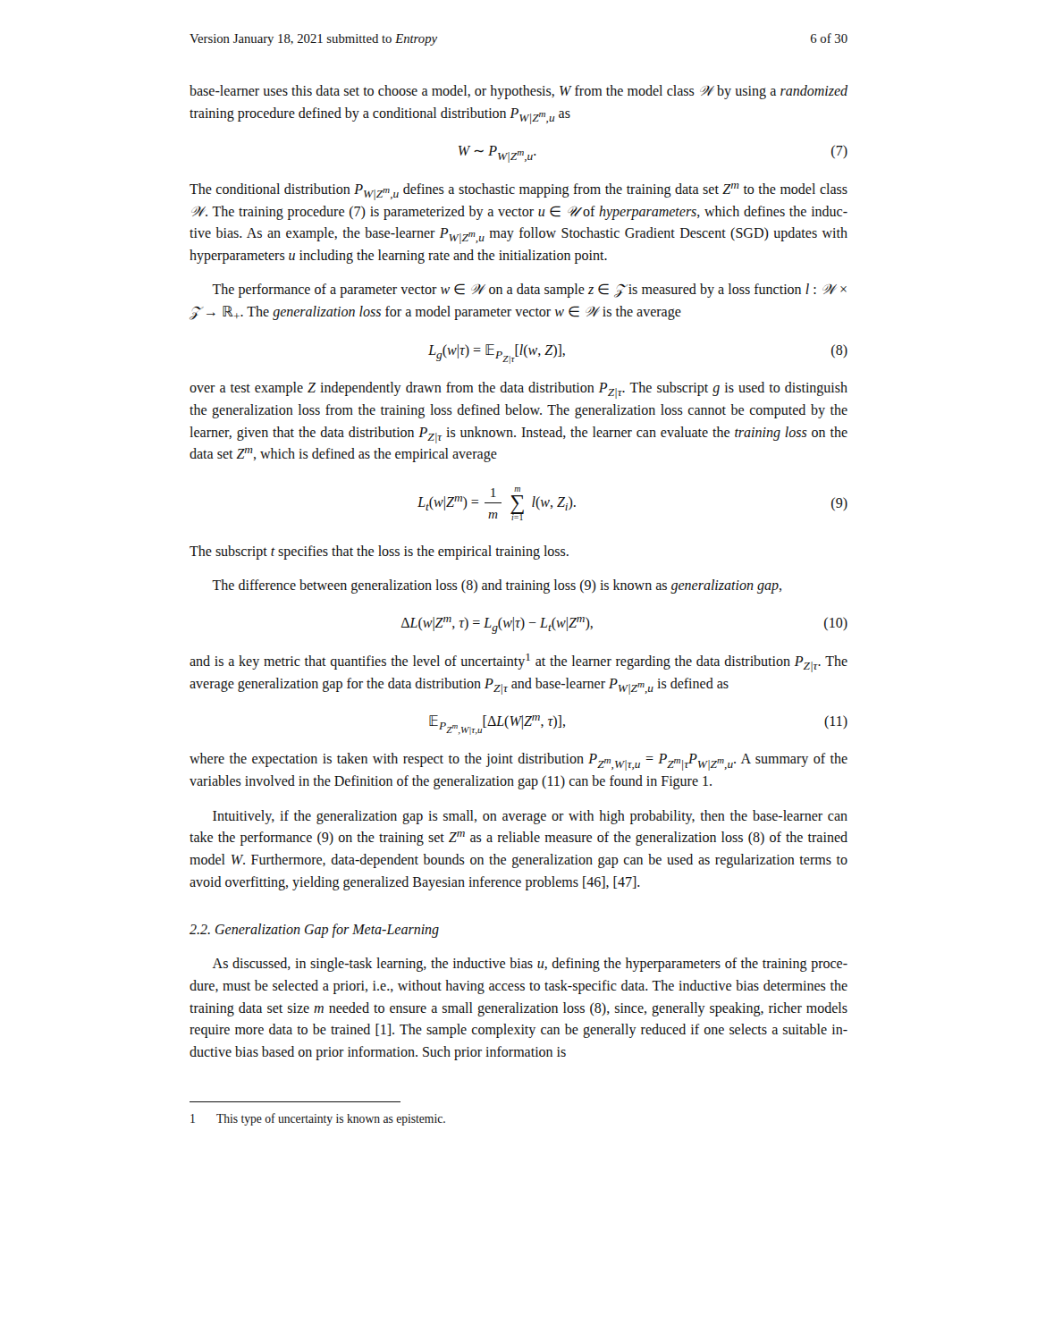Version January 18, 2021 submitted to Entropy
6 of 30
base-learner uses this data set to choose a model, or hypothesis, W from the model class 𝒲 by using a randomized training procedure defined by a conditional distribution PW|Zm,u as
W ∼ PW|Zm,u.
(7)
The conditional distribution PW|Zm,u defines a stochastic mapping from the training data set Zm to the model class 𝒲. The training procedure (7) is parameterized by a vector u ∈ 𝒰 of hyperparameters, which defines the inductive bias. As an example, the base-learner PW|Zm,u may follow Stochastic Gradient Descent (SGD) updates with hyperparameters u including the learning rate and the initialization point.
The performance of a parameter vector w ∈ 𝒲 on a data sample z ∈ 𝒵 is measured by a loss function l : 𝒲 × 𝒵 → ℝ+. The generalization loss for a model parameter vector w ∈ 𝒲 is the average
Lg(w|τ) = 𝔼PZ|τ[l(w, Z)],
(8)
over a test example Z independently drawn from the data distribution PZ|τ. The subscript g is used to distinguish the generalization loss from the training loss defined below. The generalization loss cannot be computed by the learner, given that the data distribution PZ|τ is unknown. Instead, the learner can evaluate the training loss on the data set Zm, which is defined as the empirical average
Lt(w|Zm) = 1 m m∑i=1 l(w, Zi).
(9)
The subscript t specifies that the loss is the empirical training loss.
The difference between generalization loss (8) and training loss (9) is known as generalization gap,
ΔL(w|Zm, τ) = Lg(w|τ) − Lt(w|Zm),
(10)
and is a key metric that quantifies the level of uncertainty1 at the learner regarding the data distribution PZ|τ. The average generalization gap for the data distribution PZ|τ and base-learner PW|Zm,u is defined as
𝔼PZm,W|τ,u[ΔL(W|Zm, τ)],
(11)
where the expectation is taken with respect to the joint distribution PZm,W|τ,u = PZm|τ PW|Zm,u. A summary of the variables involved in the Definition of the generalization gap (11) can be found in Figure 1.
Intuitively, if the generalization gap is small, on average or with high probability, then the base-learner can take the performance (9) on the training set Zm as a reliable measure of the generalization loss (8) of the trained model W. Furthermore, data-dependent bounds on the generalization gap can be used as regularization terms to avoid overfitting, yielding generalized Bayesian inference problems [46], [47].
2.2. Generalization Gap for Meta-Learning
As discussed, in single-task learning, the inductive bias u, defining the hyperparameters of the training procedure, must be selected a priori, i.e., without having access to task-specific data. The inductive bias determines the training data set size m needed to ensure a small generalization loss (8), since, generally speaking, richer models require more data to be trained [1]. The sample complexity can be generally reduced if one selects a suitable inductive bias based on prior information. Such prior information is
1
This type of uncertainty is known as epistemic.